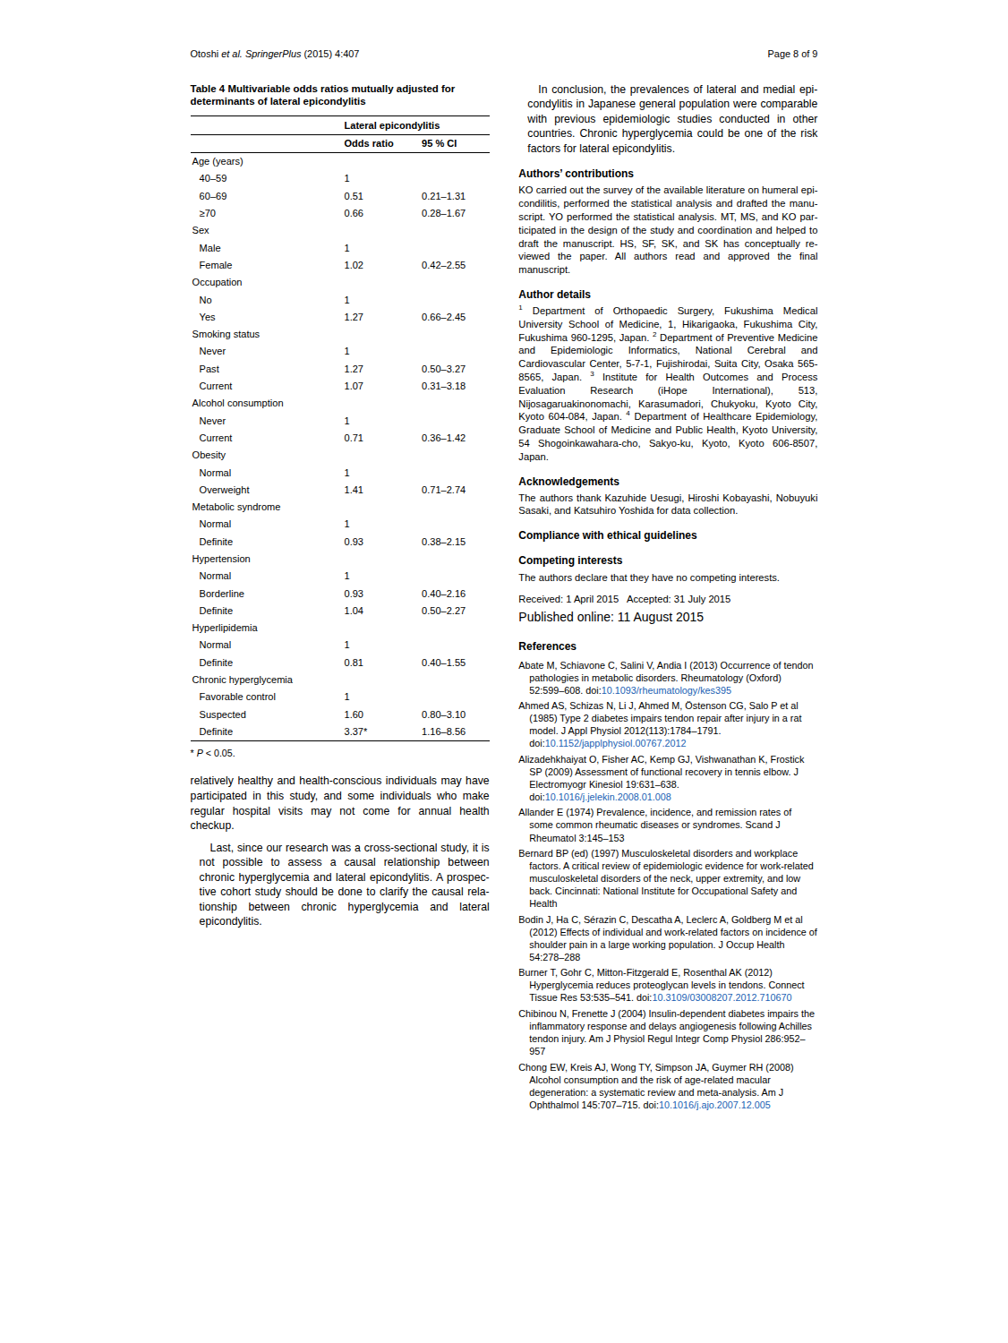Otoshi et al. SpringerPlus (2015) 4:407
Page 8 of 9
Table 4 Multivariable odds ratios mutually adjusted for determinants of lateral epicondylitis
| | Lateral epicondylitis |
| --- | --- |
| | Odds ratio | 95 % CI |
| Age (years) | | |
| 40–59 | 1 | |
| 60–69 | 0.51 | 0.21–1.31 |
| ≥70 | 0.66 | 0.28–1.67 |
| Sex | | |
| Male | 1 | |
| Female | 1.02 | 0.42–2.55 |
| Occupation | | |
| No | 1 | |
| Yes | 1.27 | 0.66–2.45 |
| Smoking status | | |
| Never | 1 | |
| Past | 1.27 | 0.50–3.27 |
| Current | 1.07 | 0.31–3.18 |
| Alcohol consumption | | |
| Never | 1 | |
| Current | 0.71 | 0.36–1.42 |
| Obesity | | |
| Normal | 1 | |
| Overweight | 1.41 | 0.71–2.74 |
| Metabolic syndrome | | |
| Normal | 1 | |
| Definite | 0.93 | 0.38–2.15 |
| Hypertension | | |
| Normal | 1 | |
| Borderline | 0.93 | 0.40–2.16 |
| Definite | 1.04 | 0.50–2.27 |
| Hyperlipidemia | | |
| Normal | 1 | |
| Definite | 0.81 | 0.40–1.55 |
| Chronic hyperglycemia | | |
| Favorable control | 1 | |
| Suspected | 1.60 | 0.80–3.10 |
| Definite | 3.37* | 1.16–8.56 |
* P < 0.05.
relatively healthy and health-conscious individuals may have participated in this study, and some individuals who make regular hospital visits may not come for annual health checkup.
Last, since our research was a cross-sectional study, it is not possible to assess a causal relationship between chronic hyperglycemia and lateral epicondylitis. A prospective cohort study should be done to clarify the causal relationship between chronic hyperglycemia and lateral epicondylitis.
In conclusion, the prevalences of lateral and medial epicondylitis in Japanese general population were comparable with previous epidemiologic studies conducted in other countries. Chronic hyperglycemia could be one of the risk factors for lateral epicondylitis.
Authors’ contributions
KO carried out the survey of the available literature on humeral epicondilitis, performed the statistical analysis and drafted the manuscript. YO performed the statistical analysis. MT, MS, and KO participated in the design of the study and coordination and helped to draft the manuscript. HS, SF, SK, and SK has conceptually reviewed the paper. All authors read and approved the final manuscript.
Author details
1 Department of Orthopaedic Surgery, Fukushima Medical University School of Medicine, 1, Hikarigaoka, Fukushima City, Fukushima 960-1295, Japan. 2 Department of Preventive Medicine and Epidemiologic Informatics, National Cerebral and Cardiovascular Center, 5-7-1, Fujishirodai, Suita City, Osaka 565-8565, Japan. 3 Institute for Health Outcomes and Process Evaluation Research (iHope International), 513, Nijosagaruakinonomachi, Karasumadori, Chukyoku, Kyoto City, Kyoto 604-084, Japan. 4 Department of Healthcare Epidemiology, Graduate School of Medicine and Public Health, Kyoto University, 54 Shogoinkawahara-cho, Sakyo-ku, Kyoto, Kyoto 606-8507, Japan.
Acknowledgements
The authors thank Kazuhide Uesugi, Hiroshi Kobayashi, Nobuyuki Sasaki, and Katsuhiro Yoshida for data collection.
Compliance with ethical guidelines
Competing interests
The authors declare that they have no competing interests.
Received: 1 April 2015 Accepted: 31 July 2015
Published online: 11 August 2015
References
Abate M, Schiavone C, Salini V, Andia I (2013) Occurrence of tendon pathologies in metabolic disorders. Rheumatology (Oxford) 52:599–608. doi:10.1093/rheumatology/kes395
Ahmed AS, Schizas N, Li J, Ahmed M, Östenson CG, Salo P et al (1985) Type 2 diabetes impairs tendon repair after injury in a rat model. J Appl Physiol 2012(113):1784–1791. doi:10.1152/japplphysiol.00767.2012
Alizadehkhaiyat O, Fisher AC, Kemp GJ, Vishwanathan K, Frostick SP (2009) Assessment of functional recovery in tennis elbow. J Electromyogr Kinesiol 19:631–638. doi:10.1016/j.jelekin.2008.01.008
Allander E (1974) Prevalence, incidence, and remission rates of some common rheumatic diseases or syndromes. Scand J Rheumatol 3:145–153
Bernard BP (ed) (1997) Musculoskeletal disorders and workplace factors. A critical review of epidemiologic evidence for work-related musculoskeletal disorders of the neck, upper extremity, and low back. Cincinnati: National Institute for Occupational Safety and Health
Bodin J, Ha C, Sérazin C, Descatha A, Leclerc A, Goldberg M et al (2012) Effects of individual and work-related factors on incidence of shoulder pain in a large working population. J Occup Health 54:278–288
Burner T, Gohr C, Mitton-Fitzgerald E, Rosenthal AK (2012) Hyperglycemia reduces proteoglycan levels in tendons. Connect Tissue Res 53:535–541. doi:10.3109/03008207.2012.710670
Chibinou N, Frenette J (2004) Insulin-dependent diabetes impairs the inflammatory response and delays angiogenesis following Achilles tendon injury. Am J Physiol Regul Integr Comp Physiol 286:952–957
Chong EW, Kreis AJ, Wong TY, Simpson JA, Guymer RH (2008) Alcohol consumption and the risk of age-related macular degeneration: a systematic review and meta-analysis. Am J Ophthalmol 145:707–715. doi:10.1016/j.ajo.2007.12.005